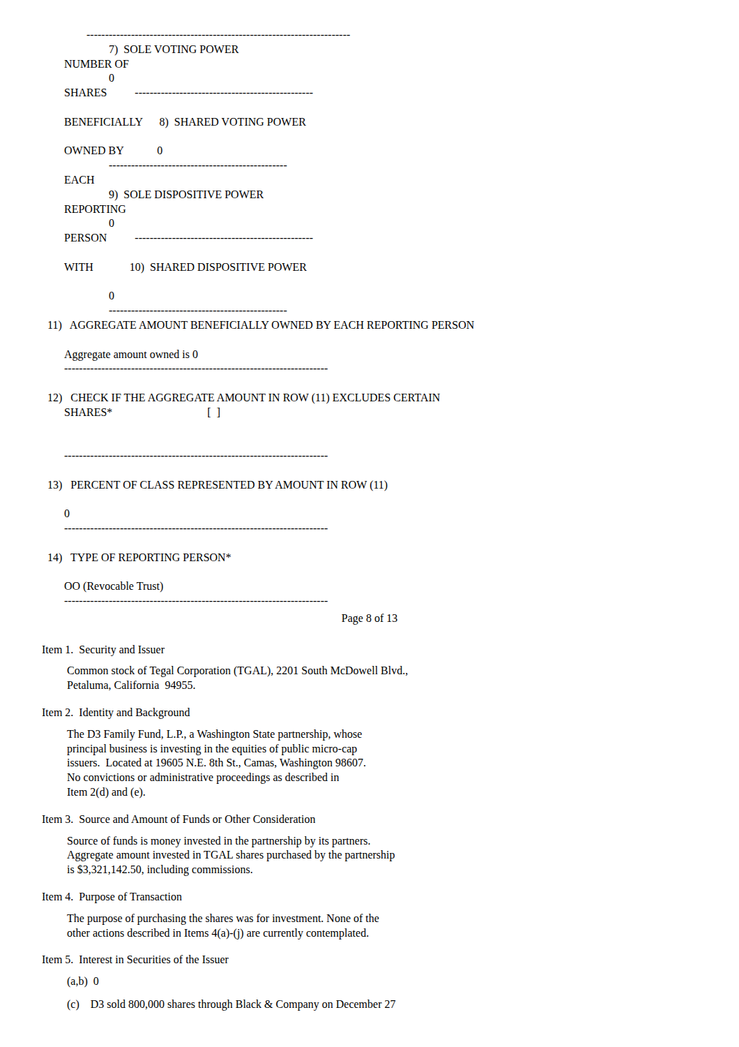-----------------------------------------------------------------------
                        7)  SOLE VOTING POWER
        NUMBER OF
                        0
        SHARES          ------------------------------------------------

        BENEFICIALLY      8)  SHARED VOTING POWER

        OWNED BY            0
                        ------------------------------------------------
        EACH
                        9)  SOLE DISPOSITIVE POWER
        REPORTING
                        0
        PERSON          ------------------------------------------------

        WITH             10)  SHARED DISPOSITIVE POWER

                        0
                        ------------------------------------------------
  11)   AGGREGATE AMOUNT BENEFICIALLY OWNED BY EACH REPORTING PERSON

        Aggregate amount owned is 0
        -----------------------------------------------------------------------

  12)   CHECK IF THE AGGREGATE AMOUNT IN ROW (11) EXCLUDES CERTAIN
        SHARES*                                  [  ]


        -----------------------------------------------------------------------

  13)   PERCENT OF CLASS REPRESENTED BY AMOUNT IN ROW (11)

        0
        -----------------------------------------------------------------------

  14)   TYPE OF REPORTING PERSON*

        OO (Revocable Trust)
        -----------------------------------------------------------------------
Page 8 of 13
Item 1. Security and Issuer
Common stock of Tegal Corporation (TGAL), 2201 South McDowell Blvd.,
Petaluma, California 94955.
Item 2. Identity and Background
The D3 Family Fund, L.P., a Washington State partnership, whose
principal business is investing in the equities of public micro-cap
issuers. Located at 19605 N.E. 8th St., Camas, Washington 98607.
No convictions or administrative proceedings as described in
Item 2(d) and (e).
Item 3. Source and Amount of Funds or Other Consideration
Source of funds is money invested in the partnership by its partners.
Aggregate amount invested in TGAL shares purchased by the partnership
is $3,321,142.50, including commissions.
Item 4. Purpose of Transaction
The purpose of purchasing the shares was for investment. None of the
other actions described in Items 4(a)-(j) are currently contemplated.
Item 5. Interest in Securities of the Issuer
(a,b) 0
(c) D3 sold 800,000 shares through Black & Company on December 27